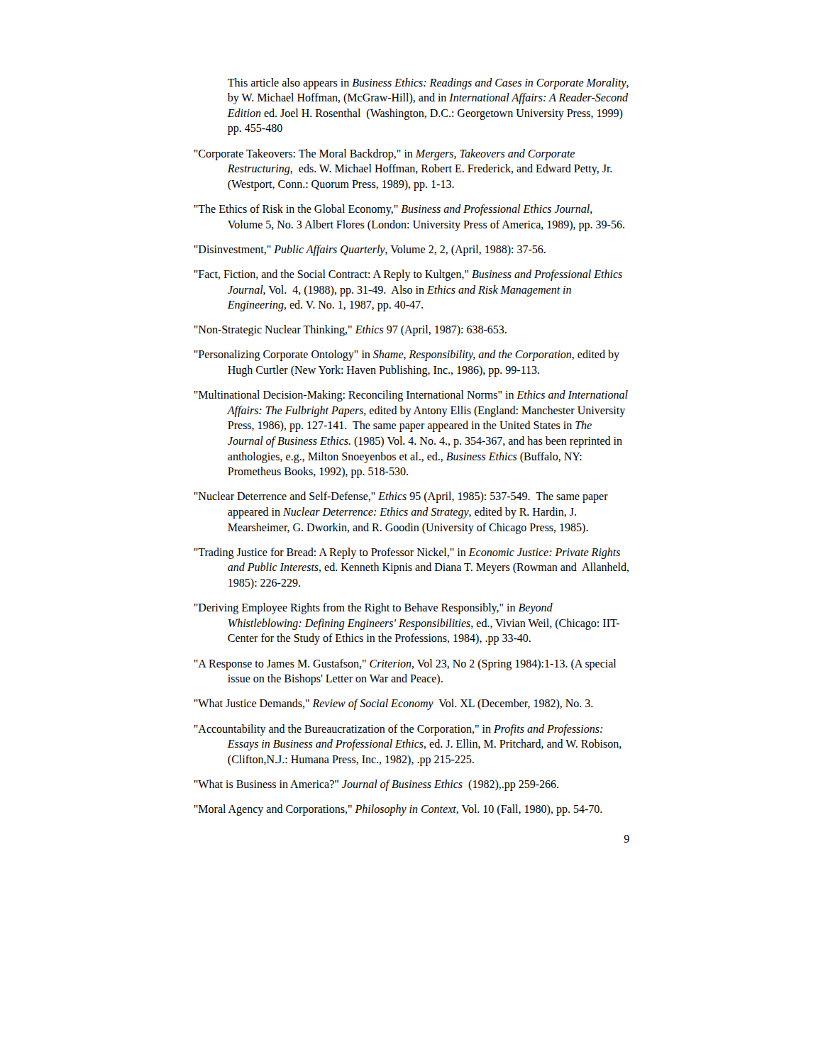This article also appears in Business Ethics: Readings and Cases in Corporate Morality, by W. Michael Hoffman, (McGraw-Hill), and in International Affairs: A Reader-Second Edition ed. Joel H. Rosenthal (Washington, D.C.: Georgetown University Press, 1999) pp. 455-480
"Corporate Takeovers: The Moral Backdrop," in Mergers, Takeovers and Corporate Restructuring, eds. W. Michael Hoffman, Robert E. Frederick, and Edward Petty, Jr. (Westport, Conn.: Quorum Press, 1989), pp. 1-13.
"The Ethics of Risk in the Global Economy," Business and Professional Ethics Journal, Volume 5, No. 3 Albert Flores (London: University Press of America, 1989), pp. 39-56.
"Disinvestment," Public Affairs Quarterly, Volume 2, 2, (April, 1988): 37-56.
"Fact, Fiction, and the Social Contract: A Reply to Kultgen," Business and Professional Ethics Journal, Vol. 4, (1988), pp. 31-49. Also in Ethics and Risk Management in Engineering, ed. V. No. 1, 1987, pp. 40-47.
"Non-Strategic Nuclear Thinking," Ethics 97 (April, 1987): 638-653.
"Personalizing Corporate Ontology" in Shame, Responsibility, and the Corporation, edited by Hugh Curtler (New York: Haven Publishing, Inc., 1986), pp. 99-113.
"Multinational Decision-Making: Reconciling International Norms" in Ethics and International Affairs: The Fulbright Papers, edited by Antony Ellis (England: Manchester University Press, 1986), pp. 127-141. The same paper appeared in the United States in The Journal of Business Ethics. (1985) Vol. 4. No. 4., p. 354-367, and has been reprinted in anthologies, e.g., Milton Snoeyenbos et al., ed., Business Ethics (Buffalo, NY: Prometheus Books, 1992), pp. 518-530.
"Nuclear Deterrence and Self-Defense," Ethics 95 (April, 1985): 537-549. The same paper appeared in Nuclear Deterrence: Ethics and Strategy, edited by R. Hardin, J. Mearsheimer, G. Dworkin, and R. Goodin (University of Chicago Press, 1985).
"Trading Justice for Bread: A Reply to Professor Nickel," in Economic Justice: Private Rights and Public Interests, ed. Kenneth Kipnis and Diana T. Meyers (Rowman and Allanheld, 1985): 226-229.
"Deriving Employee Rights from the Right to Behave Responsibly," in Beyond Whistleblowing: Defining Engineers' Responsibilities, ed., Vivian Weil, (Chicago: IIT-Center for the Study of Ethics in the Professions, 1984), .pp 33-40.
"A Response to James M. Gustafson," Criterion, Vol 23, No 2 (Spring 1984):1-13. (A special issue on the Bishops' Letter on War and Peace).
"What Justice Demands," Review of Social Economy Vol. XL (December, 1982), No. 3.
"Accountability and the Bureaucratization of the Corporation," in Profits and Professions: Essays in Business and Professional Ethics, ed. J. Ellin, M. Pritchard, and W. Robison, (Clifton,N.J.: Humana Press, Inc., 1982), .pp 215-225.
"What is Business in America?" Journal of Business Ethics (1982),.pp 259-266.
"Moral Agency and Corporations," Philosophy in Context, Vol. 10 (Fall, 1980), pp. 54-70.
9